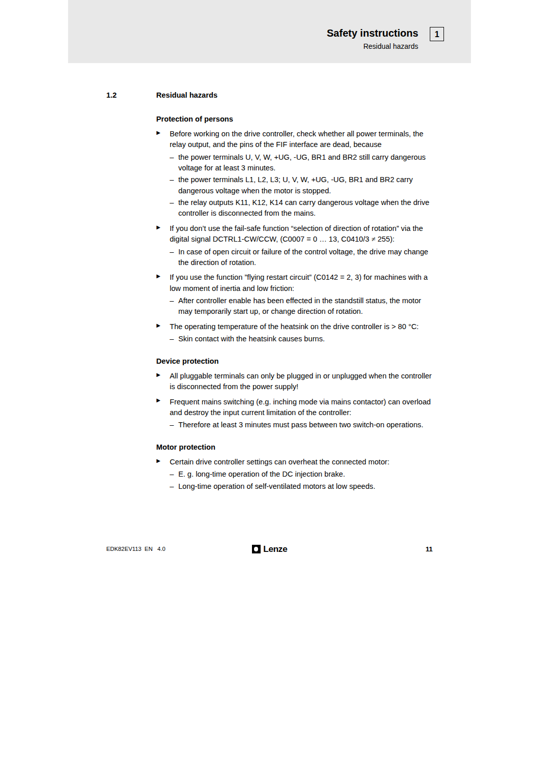Safety instructions
Residual hazards
1
1.2
Residual hazards
Protection of persons
Before working on the drive controller, check whether all power terminals, the relay output, and the pins of the FIF interface are dead, because
the power terminals U, V, W, +UG, -UG, BR1 and BR2 still carry dangerous voltage for at least 3 minutes.
the power terminals L1, L2, L3; U, V, W, +UG, -UG, BR1 and BR2 carry dangerous voltage when the motor is stopped.
the relay outputs K11, K12, K14 can carry dangerous voltage when the drive controller is disconnected from the mains.
If you don’t use the fail-safe function “selection of direction of rotation” via the digital signal DCTRL1-CW/CCW, (C0007 = 0 … 13, C0410/3 ≠ 255):
In case of open circuit or failure of the control voltage, the drive may change the direction of rotation.
If you use the function ”flying restart circuit” (C0142 = 2, 3) for machines with a low moment of inertia and low friction:
After controller enable has been effected in the standstill status, the motor may temporarily start up, or change direction of rotation.
The operating temperature of the heatsink on the drive controller is > 80 °C:
Skin contact with the heatsink causes burns.
Device protection
All pluggable terminals can only be plugged in or unplugged when the controller is disconnected from the power supply!
Frequent mains switching (e.g. inching mode via mains contactor) can overload and destroy the input current limitation of the controller:
Therefore at least 3 minutes must pass between two switch-on operations.
Motor protection
Certain drive controller settings can overheat the connected motor:
E. g. long-time operation of the DC injection brake.
Long-time operation of self-ventilated motors at low speeds.
EDK82EV113 EN 4.0
Lenze
11